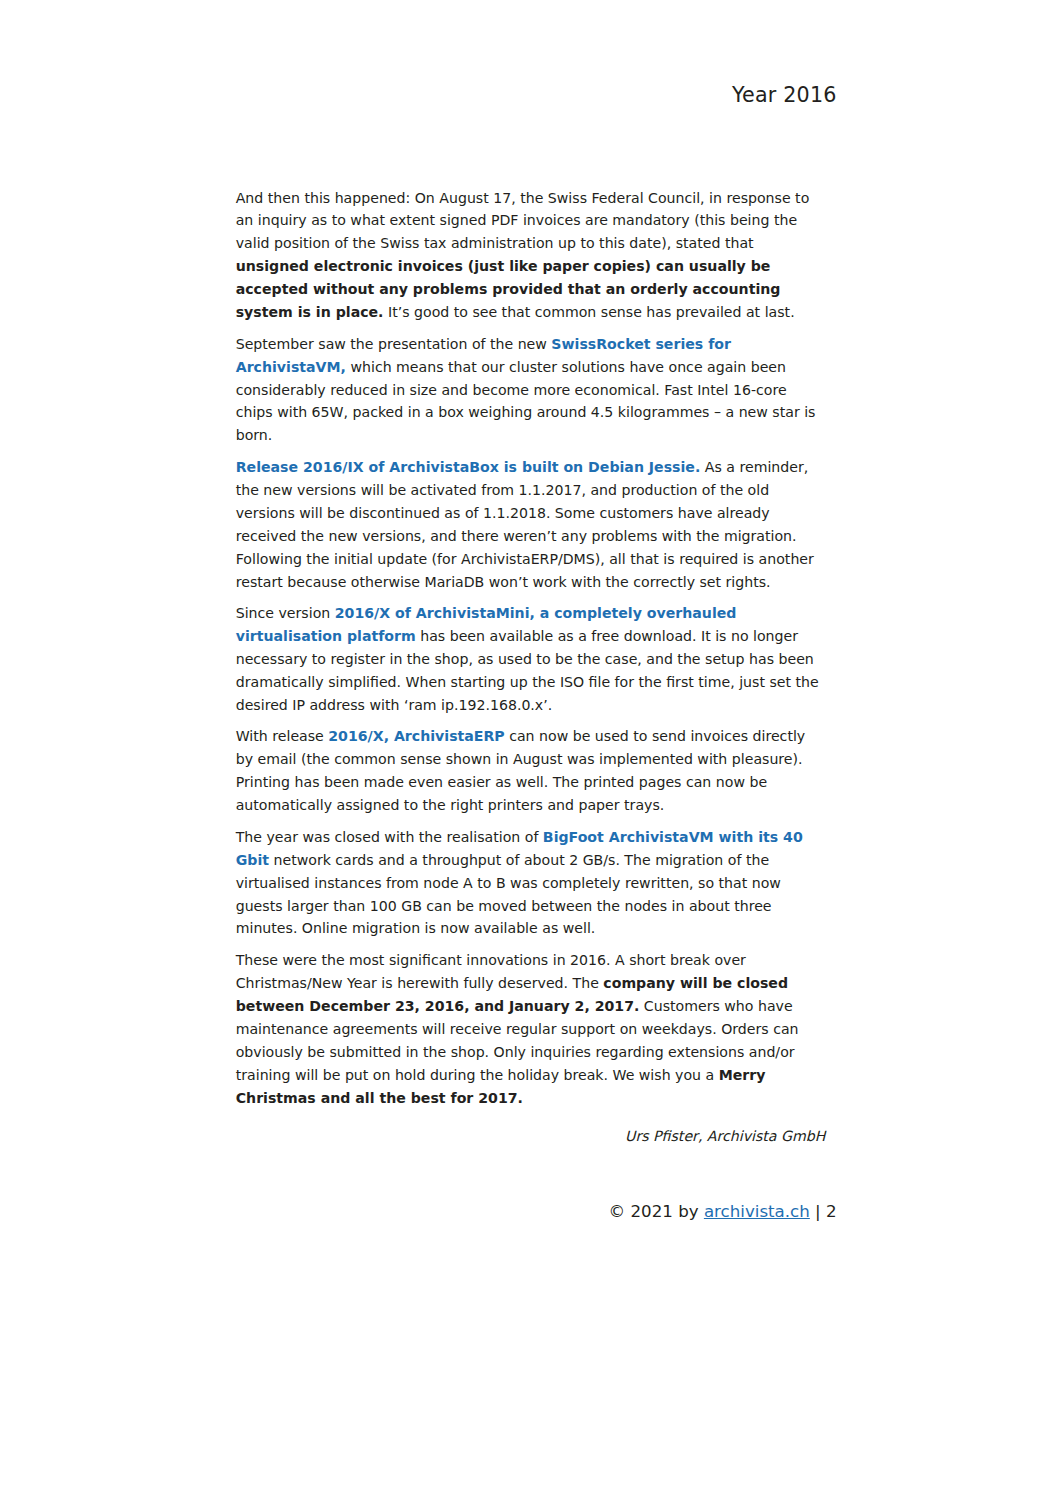Year 2016
And then this happened: On August 17, the Swiss Federal Council, in response to an inquiry as to what extent signed PDF invoices are mandatory (this being the valid position of the Swiss tax administration up to this date), stated that unsigned electronic invoices (just like paper copies) can usually be accepted without any problems provided that an orderly accounting system is in place. It’s good to see that common sense has prevailed at last.
September saw the presentation of the new SwissRocket series for ArchivistaVM, which means that our cluster solutions have once again been considerably reduced in size and become more economical. Fast Intel 16-core chips with 65W, packed in a box weighing around 4.5 kilogrammes – a new star is born.
Release 2016/IX of ArchivistaBox is built on Debian Jessie. As a reminder, the new versions will be activated from 1.1.2017, and production of the old versions will be discontinued as of 1.1.2018. Some customers have already received the new versions, and there weren’t any problems with the migration. Following the initial update (for ArchivistaERP/DMS), all that is required is another restart because otherwise MariaDB won’t work with the correctly set rights.
Since version 2016/X of ArchivistaMini, a completely overhauled virtualisation platform has been available as a free download. It is no longer necessary to register in the shop, as used to be the case, and the setup has been dramatically simplified. When starting up the ISO file for the first time, just set the desired IP address with ‘ram ip.192.168.0.x’.
With release 2016/X, ArchivistaERP can now be used to send invoices directly by email (the common sense shown in August was implemented with pleasure). Printing has been made even easier as well. The printed pages can now be automatically assigned to the right printers and paper trays.
The year was closed with the realisation of BigFoot ArchivistaVM with its 40 Gbit network cards and a throughput of about 2 GB/s. The migration of the virtualised instances from node A to B was completely rewritten, so that now guests larger than 100 GB can be moved between the nodes in about three minutes. Online migration is now available as well.
These were the most significant innovations in 2016. A short break over Christmas/New Year is herewith fully deserved. The company will be closed between December 23, 2016, and January 2, 2017. Customers who have maintenance agreements will receive regular support on weekdays. Orders can obviously be submitted in the shop. Only inquiries regarding extensions and/or training will be put on hold during the holiday break. We wish you a Merry Christmas and all the best for 2017.
Urs Pfister, Archivista GmbH
© 2021 by archivista.ch | 2